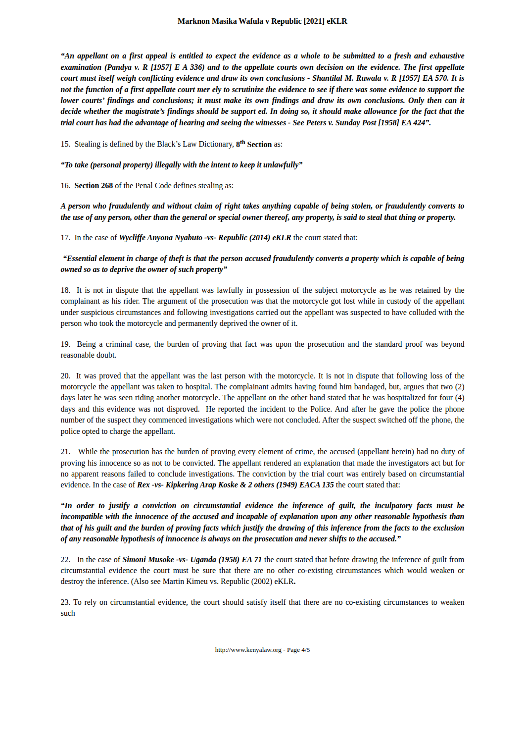Marknon Masika Wafula v Republic [2021] eKLR
“An appellant on a first appeal is entitled to expect the evidence as a whole to be submitted to a fresh and exhaustive examination (Pandya v. R [1957] E A 336) and to the appellate courts own decision on the evidence. The first appellate court must itself weigh conflicting evidence and draw its own conclusions - Shantilal M. Ruwala v. R [1957] EA 570. It is not the function of a first appellate court mer ely to scrutinize the evidence to see if there was some evidence to support the lower courts’ findings and conclusions; it must make its own findings and draw its own conclusions. Only then can it decide whether the magistrate’s findings should be support ed. In doing so, it should make allowance for the fact that the trial court has had the advantage of hearing and seeing the witnesses - See Peters v. Sunday Post [1958] EA 424”.
15. Stealing is defined by the Black’s Law Dictionary, 8th Section as:
“To take (personal property) illegally with the intent to keep it unlawfully”
16. Section 268 of the Penal Code defines stealing as:
A person who fraudulently and without claim of right takes anything capable of being stolen, or fraudulently converts to the use of any person, other than the general or special owner thereof, any property, is said to steal that thing or property.
17. In the case of Wycliffe Anyona Nyabuto -vs- Republic (2014) eKLR the court stated that:
“Essential element in charge of theft is that the person accused fraudulently converts a property which is capable of being owned so as to deprive the owner of such property”
18. It is not in dispute that the appellant was lawfully in possession of the subject motorcycle as he was retained by the complainant as his rider. The argument of the prosecution was that the motorcycle got lost while in custody of the appellant under suspicious circumstances and following investigations carried out the appellant was suspected to have colluded with the person who took the motorcycle and permanently deprived the owner of it.
19. Being a criminal case, the burden of proving that fact was upon the prosecution and the standard proof was beyond reasonable doubt.
20. It was proved that the appellant was the last person with the motorcycle. It is not in dispute that following loss of the motorcycle the appellant was taken to hospital. The complainant admits having found him bandaged, but, argues that two (2) days later he was seen riding another motorcycle. The appellant on the other hand stated that he was hospitalized for four (4) days and this evidence was not disproved. He reported the incident to the Police. And after he gave the police the phone number of the suspect they commenced investigations which were not concluded. After the suspect switched off the phone, the police opted to charge the appellant.
21. While the prosecution has the burden of proving every element of crime, the accused (appellant herein) had no duty of proving his innocence so as not to be convicted. The appellant rendered an explanation that made the investigators act but for no apparent reasons failed to conclude investigations. The conviction by the trial court was entirely based on circumstantial evidence. In the case of Rex -vs- Kipkering Arap Koske & 2 others (1949) EACA 135 the court stated that:
“In order to justify a conviction on circumstantial evidence the inference of guilt, the inculpatory facts must be incompatible with the innocence of the accused and incapable of explanation upon any other reasonable hypothesis than that of his guilt and the burden of proving facts which justify the drawing of this inference from the facts to the exclusion of any reasonable hypothesis of innocence is always on the prosecution and never shifts to the accused.”
22. In the case of Simoni Musoke -vs- Uganda (1958) EA 71 the court stated that before drawing the inference of guilt from circumstantial evidence the court must be sure that there are no other co-existing circumstances which would weaken or destroy the inference. (Also see Martin Kimeu vs. Republic (2002) eKLR.
23. To rely on circumstantial evidence, the court should satisfy itself that there are no co-existing circumstances to weaken such
http://www.kenyalaw.org - Page 4/5